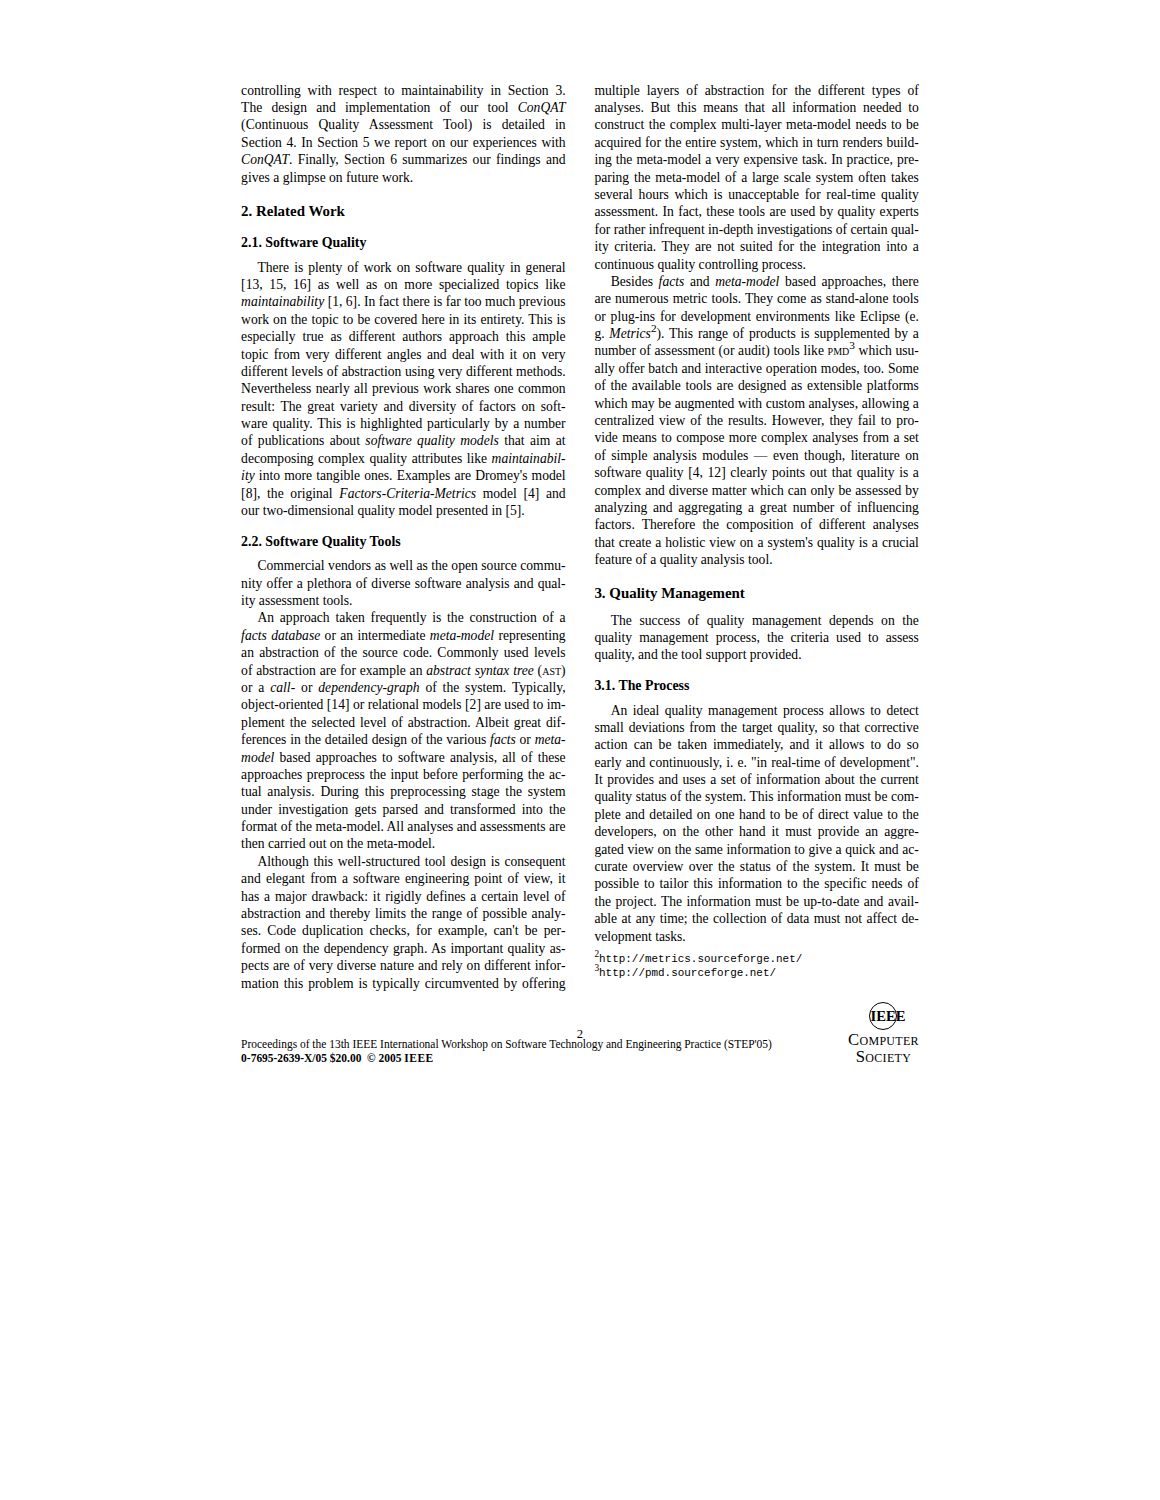controlling with respect to maintainability in Section 3. The design and implementation of our tool ConQAT (Continuous Quality Assessment Tool) is detailed in Section 4. In Section 5 we report on our experiences with ConQAT. Finally, Section 6 summarizes our findings and gives a glimpse on future work.
2. Related Work
2.1. Software Quality
There is plenty of work on software quality in general [13, 15, 16] as well as on more specialized topics like maintainability [1, 6]. In fact there is far too much previous work on the topic to be covered here in its entirety. This is especially true as different authors approach this ample topic from very different angles and deal with it on very different levels of abstraction using very different methods. Nevertheless nearly all previous work shares one common result: The great variety and diversity of factors on software quality. This is highlighted particularly by a number of publications about software quality models that aim at decomposing complex quality attributes like maintainability into more tangible ones. Examples are Dromey's model [8], the original Factors-Criteria-Metrics model [4] and our two-dimensional quality model presented in [5].
2.2. Software Quality Tools
Commercial vendors as well as the open source community offer a plethora of diverse software analysis and quality assessment tools.
An approach taken frequently is the construction of a facts database or an intermediate meta-model representing an abstraction of the source code. Commonly used levels of abstraction are for example an abstract syntax tree (ast) or a call- or dependency-graph of the system. Typically, object-oriented [14] or relational models [2] are used to implement the selected level of abstraction. Albeit great differences in the detailed design of the various facts or meta-model based approaches to software analysis, all of these approaches preprocess the input before performing the actual analysis. During this preprocessing stage the system under investigation gets parsed and transformed into the format of the meta-model. All analyses and assessments are then carried out on the meta-model.
Although this well-structured tool design is consequent and elegant from a software engineering point of view, it has a major drawback: it rigidly defines a certain level of abstraction and thereby limits the range of possible analyses. Code duplication checks, for example, can't be performed on the dependency graph. As important quality aspects are of very diverse nature and rely on different information this problem is typically circumvented by offering multiple layers of abstraction for the different types of analyses. But this means that all information needed to construct the complex multi-layer meta-model needs to be acquired for the entire system, which in turn renders building the meta-model a very expensive task. In practice, preparing the meta-model of a large scale system often takes several hours which is unacceptable for real-time quality assessment. In fact, these tools are used by quality experts for rather infrequent in-depth investigations of certain quality criteria. They are not suited for the integration into a continuous quality controlling process.
Besides facts and meta-model based approaches, there are numerous metric tools. They come as stand-alone tools or plug-ins for development environments like Eclipse (e. g. Metrics2). This range of products is supplemented by a number of assessment (or audit) tools like pmd3 which usually offer batch and interactive operation modes, too. Some of the available tools are designed as extensible platforms which may be augmented with custom analyses, allowing a centralized view of the results. However, they fail to provide means to compose more complex analyses from a set of simple analysis modules — even though, literature on software quality [4, 12] clearly points out that quality is a complex and diverse matter which can only be assessed by analyzing and aggregating a great number of influencing factors. Therefore the composition of different analyses that create a holistic view on a system's quality is a crucial feature of a quality analysis tool.
3. Quality Management
The success of quality management depends on the quality management process, the criteria used to assess quality, and the tool support provided.
3.1. The Process
An ideal quality management process allows to detect small deviations from the target quality, so that corrective action can be taken immediately, and it allows to do so early and continuously, i. e. "in real-time of development". It provides and uses a set of information about the current quality status of the system. This information must be complete and detailed on one hand to be of direct value to the developers, on the other hand it must provide an aggregated view on the same information to give a quick and accurate overview over the status of the system. It must be possible to tailor this information to the specific needs of the project. The information must be up-to-date and available at any time; the collection of data must not affect development tasks.
2http://metrics.sourceforge.net/
3http://pmd.sourceforge.net/
2
Proceedings of the 13th IEEE International Workshop on Software Technology and Engineering Practice (STEP'05)
0-7695-2639-X/05 $20.00 © 2005 IEEE
IEEE
Computer
Society